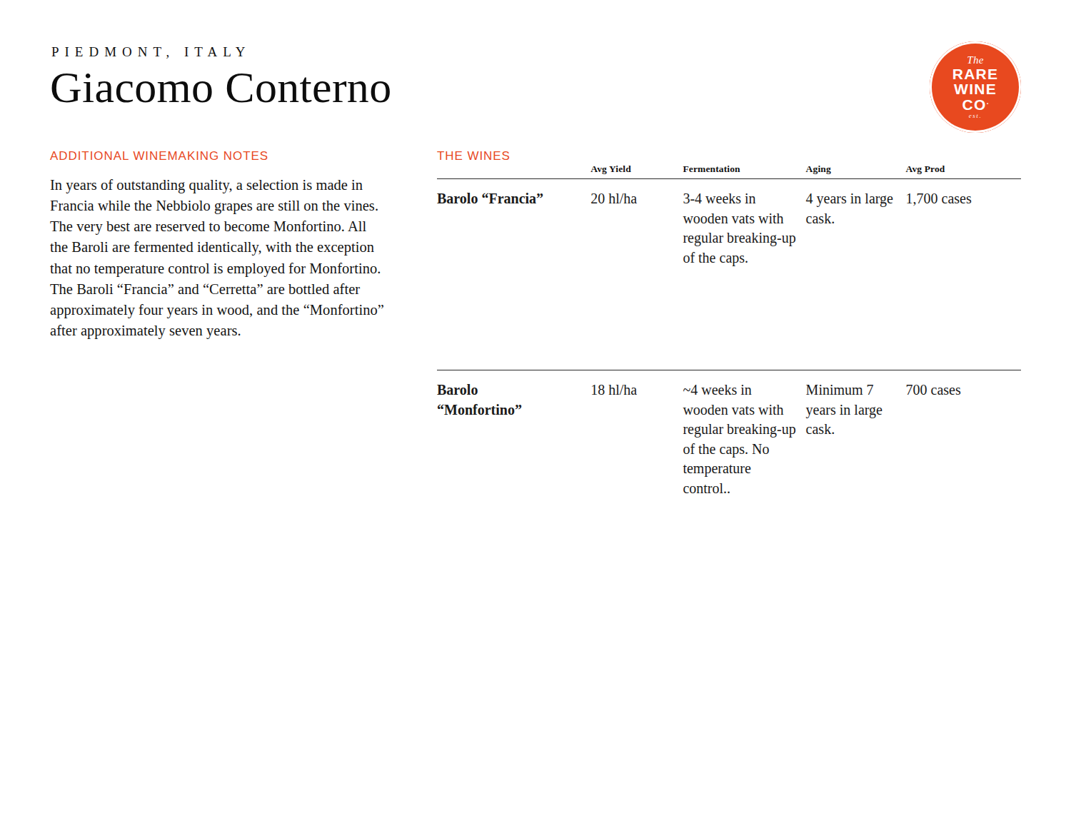Piedmont, Italy
Giacomo Conterno
The Rare Wine Co. est.
Additional Winemaking Notes
In years of outstanding quality, a selection is made in Francia while the Nebbiolo grapes are still on the vines. The very best are reserved to become Monfortino. All the Baroli are fermented identically, with the exception that no temperature control is employed for Monfortino. The Baroli “Francia” and “Cerretta” are bottled after approximately four years in wood, and the “Monfortino” after approximately seven years.
The Wines
| | Avg Yield | Fermentation | Aging | Avg Prod |
| --- | --- | --- | --- | --- |
| Barolo “Francia” | 20 hl/ha | 3-4 weeks in wooden vats with regular breaking-up of the caps. | 4 years in large cask. | 1,700 cases |
| Barolo “Monfortino” | 18 hl/ha | ~4 weeks in wooden vats with regular breaking-up of the caps. No temperature control.. | Minimum 7 years in large cask. | 700 cases |